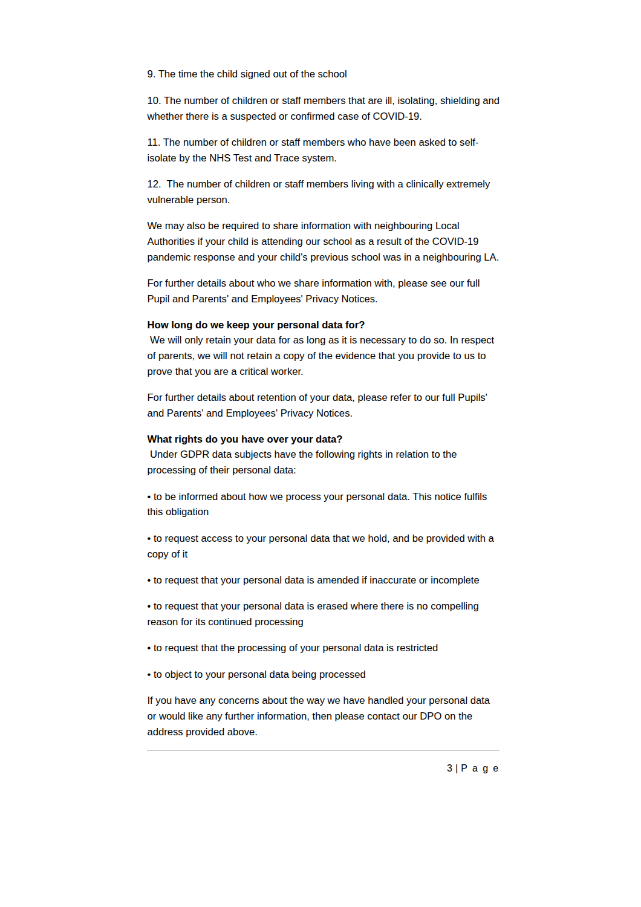9. The time the child signed out of the school
10. The number of children or staff members that are ill, isolating, shielding and whether there is a suspected or confirmed case of COVID-19.
11. The number of children or staff members who have been asked to self-isolate by the NHS Test and Trace system.
12. The number of children or staff members living with a clinically extremely vulnerable person.
We may also be required to share information with neighbouring Local Authorities if your child is attending our school as a result of the COVID-19 pandemic response and your child's previous school was in a neighbouring LA.
For further details about who we share information with, please see our full Pupil and Parents' and Employees' Privacy Notices.
How long do we keep your personal data for?
We will only retain your data for as long as it is necessary to do so. In respect of parents, we will not retain a copy of the evidence that you provide to us to prove that you are a critical worker.
For further details about retention of your data, please refer to our full Pupils' and Parents' and Employees' Privacy Notices.
What rights do you have over your data?
Under GDPR data subjects have the following rights in relation to the processing of their personal data:
• to be informed about how we process your personal data. This notice fulfils this obligation
• to request access to your personal data that we hold, and be provided with a copy of it
• to request that your personal data is amended if inaccurate or incomplete
• to request that your personal data is erased where there is no compelling reason for its continued processing
• to request that the processing of your personal data is restricted
• to object to your personal data being processed
If you have any concerns about the way we have handled your personal data or would like any further information, then please contact our DPO on the address provided above.
3 | P a g e